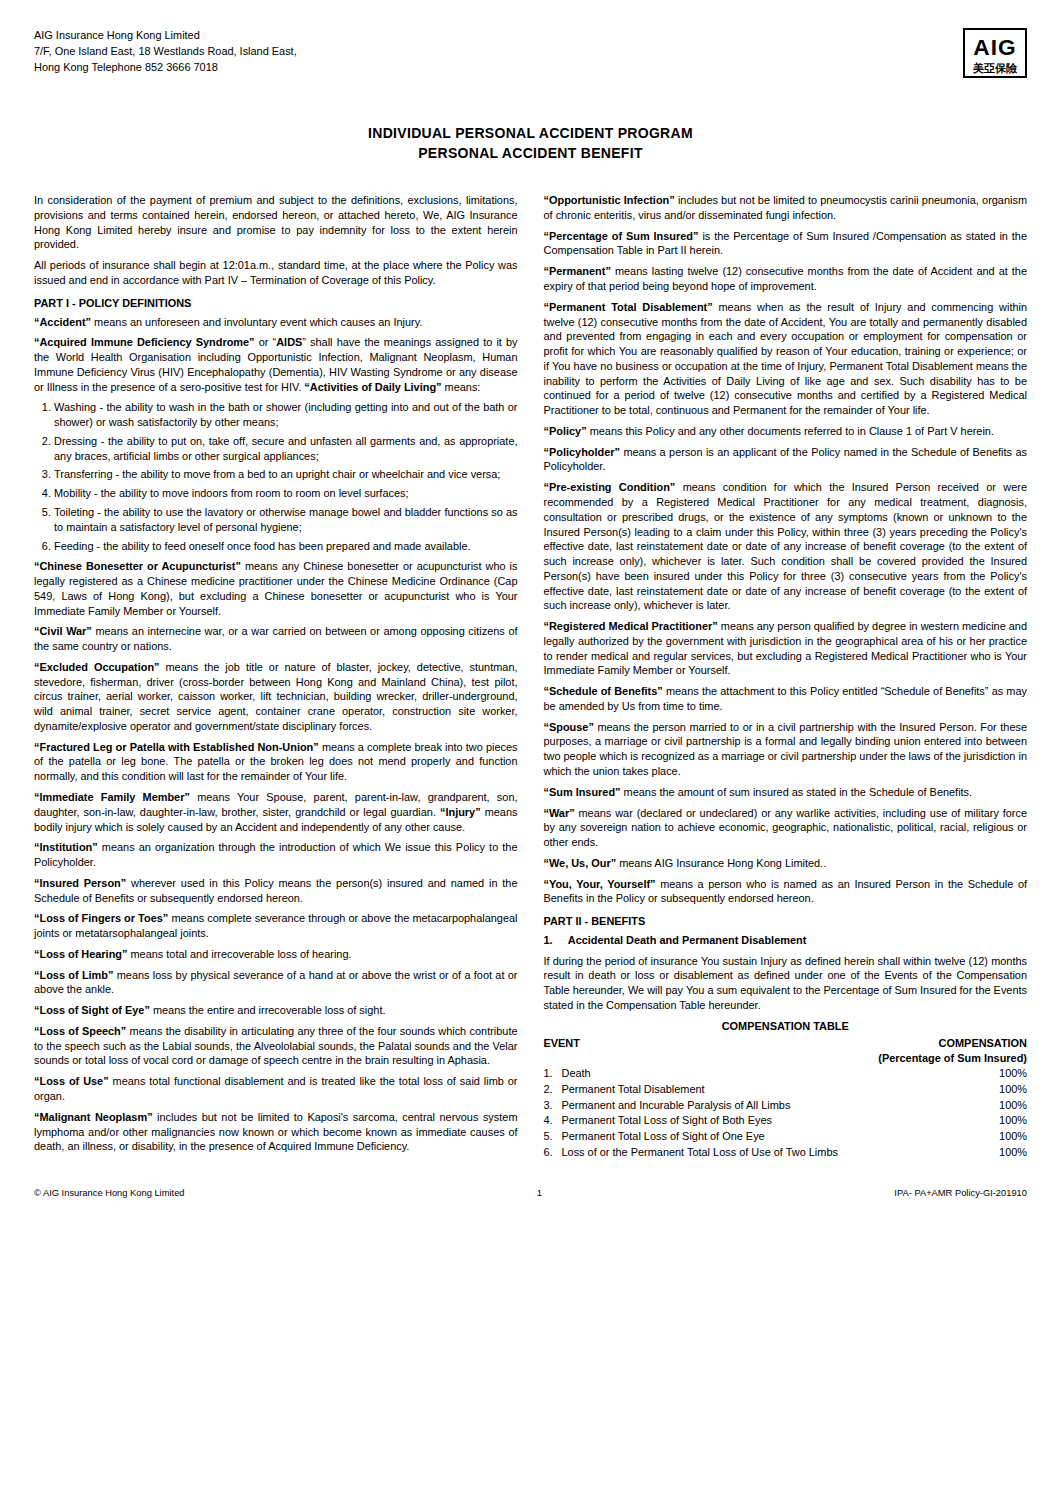AIG Insurance Hong Kong Limited
7/F, One Island East, 18 Westlands Road, Island East,
Hong Kong Telephone 852 3666 7018
AIG 美亞保險
INDIVIDUAL PERSONAL ACCIDENT PROGRAM
PERSONAL ACCIDENT BENEFIT
In consideration of the payment of premium and subject to the definitions, exclusions, limitations, provisions and terms contained herein, endorsed hereon, or attached hereto, We, AIG Insurance Hong Kong Limited hereby insure and promise to pay indemnity for loss to the extent herein provided.
All periods of insurance shall begin at 12:01a.m., standard time, at the place where the Policy was issued and end in accordance with Part IV – Termination of Coverage of this Policy.
PART I - POLICY DEFINITIONS
“Accident” means an unforeseen and involuntary event which causes an Injury.
“Acquired Immune Deficiency Syndrome” or “AIDS” shall have the meanings assigned to it by the World Health Organisation including Opportunistic Infection, Malignant Neoplasm, Human Immune Deficiency Virus (HIV) Encephalopathy (Dementia), HIV Wasting Syndrome or any disease or Illness in the presence of a sero-positive test for HIV. “Activities of Daily Living” means:
Washing - the ability to wash in the bath or shower (including getting into and out of the bath or shower) or wash satisfactorily by other means;
Dressing - the ability to put on, take off, secure and unfasten all garments and, as appropriate, any braces, artificial limbs or other surgical appliances;
Transferring - the ability to move from a bed to an upright chair or wheelchair and vice versa;
Mobility - the ability to move indoors from room to room on level surfaces;
Toileting - the ability to use the lavatory or otherwise manage bowel and bladder functions so as to maintain a satisfactory level of personal hygiene;
Feeding - the ability to feed oneself once food has been prepared and made available.
“Chinese Bonesetter or Acupuncturist” means any Chinese bonesetter or acupuncturist who is legally registered as a Chinese medicine practitioner under the Chinese Medicine Ordinance (Cap 549, Laws of Hong Kong), but excluding a Chinese bonesetter or acupuncturist who is Your Immediate Family Member or Yourself.
“Civil War” means an internecine war, or a war carried on between or among opposing citizens of the same country or nations.
“Excluded Occupation” means the job title or nature of blaster, jockey, detective, stuntman, stevedore, fisherman, driver (cross-border between Hong Kong and Mainland China), test pilot, circus trainer, aerial worker, caisson worker, lift technician, building wrecker, driller-underground, wild animal trainer, secret service agent, container crane operator, construction site worker, dynamite/explosive operator and government/state disciplinary forces.
“Fractured Leg or Patella with Established Non-Union” means a complete break into two pieces of the patella or leg bone. The patella or the broken leg does not mend properly and function normally, and this condition will last for the remainder of Your life.
“Immediate Family Member” means Your Spouse, parent, parent-in-law, grandparent, son, daughter, son-in-law, daughter-in-law, brother, sister, grandchild or legal guardian. “Injury” means bodily injury which is solely caused by an Accident and independently of any other cause.
“Institution” means an organization through the introduction of which We issue this Policy to the Policyholder.
“Insured Person” wherever used in this Policy means the person(s) insured and named in the Schedule of Benefits or subsequently endorsed hereon.
“Loss of Fingers or Toes” means complete severance through or above the metacarpophalangeal joints or metatarsophalangeal joints.
“Loss of Hearing” means total and irrecoverable loss of hearing.
“Loss of Limb” means loss by physical severance of a hand at or above the wrist or of a foot at or above the ankle.
“Loss of Sight of Eye” means the entire and irrecoverable loss of sight.
“Loss of Speech” means the disability in articulating any three of the four sounds which contribute to the speech such as the Labial sounds, the Alveololabial sounds, the Palatal sounds and the Velar sounds or total loss of vocal cord or damage of speech centre in the brain resulting in Aphasia.
“Loss of Use” means total functional disablement and is treated like the total loss of said limb or organ.
“Malignant Neoplasm” includes but not be limited to Kaposi's sarcoma, central nervous system lymphoma and/or other malignancies now known or which become known as immediate causes of death, an illness, or disability, in the presence of Acquired Immune Deficiency.
“Opportunistic Infection” includes but not be limited to pneumocystis carinii pneumonia, organism of chronic enteritis, virus and/or disseminated fungi infection.
“Percentage of Sum Insured” is the Percentage of Sum Insured /Compensation as stated in the Compensation Table in Part II herein.
“Permanent” means lasting twelve (12) consecutive months from the date of Accident and at the expiry of that period being beyond hope of improvement.
“Permanent Total Disablement” means when as the result of Injury and commencing within twelve (12) consecutive months from the date of Accident, You are totally and permanently disabled and prevented from engaging in each and every occupation or employment for compensation or profit for which You are reasonably qualified by reason of Your education, training or experience; or if You have no business or occupation at the time of Injury, Permanent Total Disablement means the inability to perform the Activities of Daily Living of like age and sex. Such disability has to be continued for a period of twelve (12) consecutive months and certified by a Registered Medical Practitioner to be total, continuous and Permanent for the remainder of Your life.
“Policy” means this Policy and any other documents referred to in Clause 1 of Part V herein.
“Policyholder” means a person is an applicant of the Policy named in the Schedule of Benefits as Policyholder.
“Pre-existing Condition” means condition for which the Insured Person received or were recommended by a Registered Medical Practitioner for any medical treatment, diagnosis, consultation or prescribed drugs, or the existence of any symptoms (known or unknown to the Insured Person(s) leading to a claim under this Policy, within three (3) years preceding the Policy's effective date, last reinstatement date or date of any increase of benefit coverage (to the extent of such increase only), whichever is later. Such condition shall be covered provided the Insured Person(s) have been insured under this Policy for three (3) consecutive years from the Policy's effective date, last reinstatement date or date of any increase of benefit coverage (to the extent of such increase only), whichever is later.
“Registered Medical Practitioner” means any person qualified by degree in western medicine and legally authorized by the government with jurisdiction in the geographical area of his or her practice to render medical and regular services, but excluding a Registered Medical Practitioner who is Your Immediate Family Member or Yourself.
“Schedule of Benefits” means the attachment to this Policy entitled “Schedule of Benefits” as may be amended by Us from time to time.
“Spouse” means the person married to or in a civil partnership with the Insured Person. For these purposes, a marriage or civil partnership is a formal and legally binding union entered into between two people which is recognized as a marriage or civil partnership under the laws of the jurisdiction in which the union takes place.
“Sum Insured” means the amount of sum insured as stated in the Schedule of Benefits.
“War” means war (declared or undeclared) or any warlike activities, including use of military force by any sovereign nation to achieve economic, geographic, nationalistic, political, racial, religious or other ends.
“We, Us, Our” means AIG Insurance Hong Kong Limited..
“You, Your, Yourself” means a person who is named as an Insured Person in the Schedule of Benefits in the Policy or subsequently endorsed hereon.
PART II - BENEFITS
1. Accidental Death and Permanent Disablement
If during the period of insurance You sustain Injury as defined herein shall within twelve (12) months result in death or loss or disablement as defined under one of the Events of the Compensation Table hereunder, We will pay You a sum equivalent to the Percentage of Sum Insured for the Events stated in the Compensation Table hereunder.
COMPENSATION TABLE
| EVENT | COMPENSATION |
| --- | --- |
| | (Percentage of Sum Insured) |
| 1. | Death | 100% |
| 2. | Permanent Total Disablement | 100% |
| 3. | Permanent and Incurable Paralysis of All Limbs | 100% |
| 4. | Permanent Total Loss of Sight of Both Eyes | 100% |
| 5. | Permanent Total Loss of Sight of One Eye | 100% |
| 6. | Loss of or the Permanent Total Loss of Use of Two Limbs | 100% |
© AIG Insurance Hong Kong Limited
1
IPA- PA+AMR Policy-GI-201910